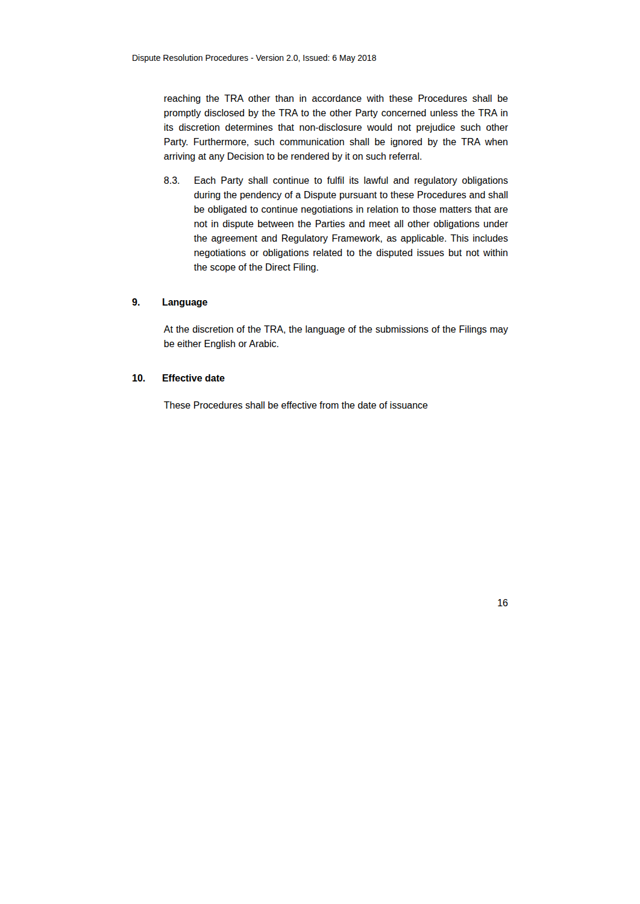Dispute Resolution Procedures - Version 2.0, Issued: 6 May 2018
reaching the TRA other than in accordance with these Procedures shall be promptly disclosed by the TRA to the other Party concerned unless the TRA in its discretion determines that non-disclosure would not prejudice such other Party. Furthermore, such communication shall be ignored by the TRA when arriving at any Decision to be rendered by it on such referral.
8.3.
Each Party shall continue to fulfil its lawful and regulatory obligations during the pendency of a Dispute pursuant to these Procedures and shall be obligated to continue negotiations in relation to those matters that are not in dispute between the Parties and meet all other obligations under the agreement and Regulatory Framework, as applicable. This includes negotiations or obligations related to the disputed issues but not within the scope of the Direct Filing.
9.
Language
At the discretion of the TRA, the language of the submissions of the Filings may be either English or Arabic.
10.
Effective date
These Procedures shall be effective from the date of issuance
16